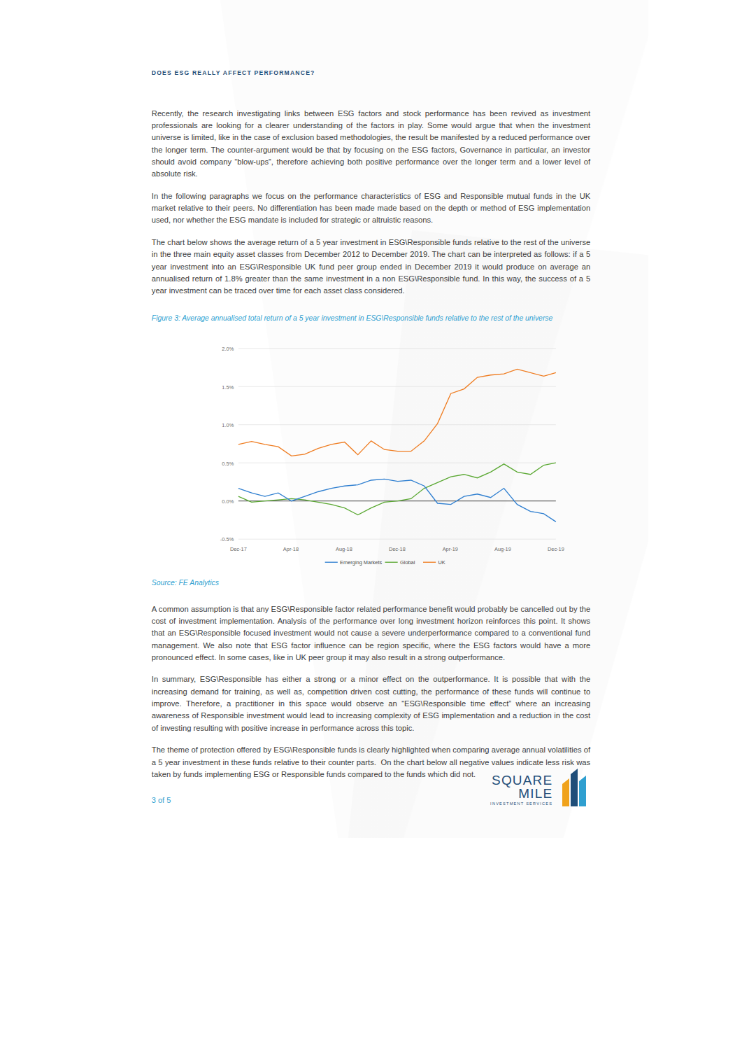Does ESG really affect performance?
Recently, the research investigating links between ESG factors and stock performance has been revived as investment professionals are looking for a clearer understanding of the factors in play. Some would argue that when the investment universe is limited, like in the case of exclusion based methodologies, the result be manifested by a reduced performance over the longer term. The counter-argument would be that by focusing on the ESG factors, Governance in particular, an investor should avoid company “blow-ups”, therefore achieving both positive performance over the longer term and a lower level of absolute risk.
In the following paragraphs we focus on the performance characteristics of ESG and Responsible mutual funds in the UK market relative to their peers. No differentiation has been made made based on the depth or method of ESG implementation used, nor whether the ESG mandate is included for strategic or altruistic reasons.
The chart below shows the average return of a 5 year investment in ESG\Responsible funds relative to the rest of the universe in the three main equity asset classes from December 2012 to December 2019. The chart can be interpreted as follows: if a 5 year investment into an ESG\Responsible UK fund peer group ended in December 2019 it would produce on average an annualised return of 1.8% greater than the same investment in a non ESG\Responsible fund. In this way, the success of a 5 year investment can be traced over time for each asset class considered.
Figure 3: Average annualised total return of a 5 year investment in ESG\Responsible funds relative to the rest of the universe
2.0% 1.5% 1.0% 0.5% 0.0% -0.5% Dec-17 Apr-18 Aug-18 Dec-18 Apr-19 Aug-19 Dec-19 Emerging Markets Global UK
Source: FE Analytics
A common assumption is that any ESG\Responsible factor related performance benefit would probably be cancelled out by the cost of investment implementation. Analysis of the performance over long investment horizon reinforces this point. It shows that an ESG\Responsible focused investment would not cause a severe underperformance compared to a conventional fund management. We also note that ESG factor influence can be region specific, where the ESG factors would have a more pronounced effect. In some cases, like in UK peer group it may also result in a strong outperformance.
In summary, ESG\Responsible has either a strong or a minor effect on the outperformance. It is possible that with the increasing demand for training, as well as, competition driven cost cutting, the performance of these funds will continue to improve. Therefore, a practitioner in this space would observe an “ESG\Responsible time effect” where an increasing awareness of Responsible investment would lead to increasing complexity of ESG implementation and a reduction in the cost of investing resulting with positive increase in performance across this topic.
The theme of protection offered by ESG\Responsible funds is clearly highlighted when comparing average annual volatilities of a 5 year investment in these funds relative to their counter parts. On the chart below all negative values indicate less risk was taken by funds implementing ESG or Responsible funds compared to the funds which did not.
3 of 5
SQUARE MILE INVESTMENT SERVICES